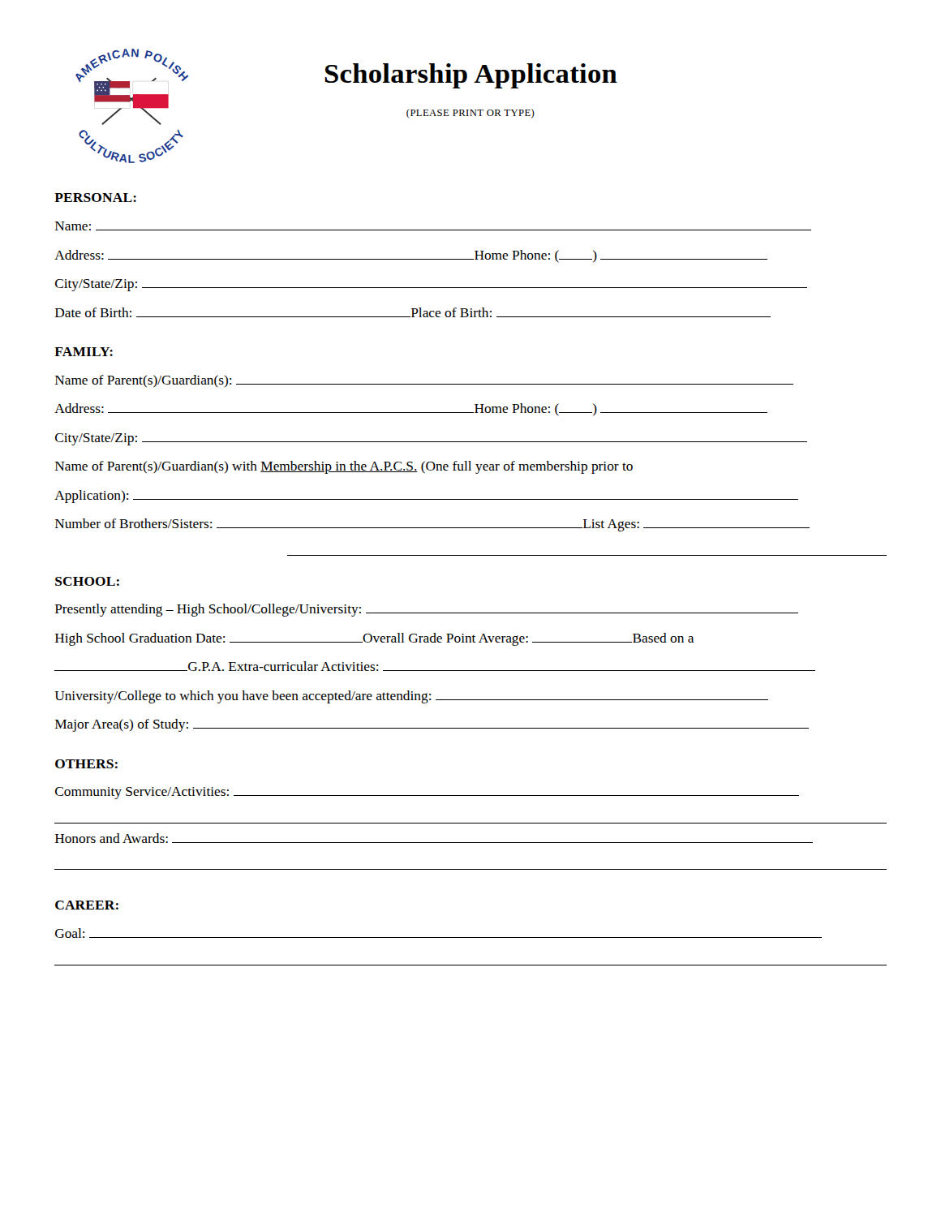AMERICAN POLISH CULTURAL SOCIETY
Scholarship Application
(PLEASE PRINT OR TYPE)
PERSONAL:
Name:
Address: Home Phone: ( )
City/State/Zip:
Date of Birth: Place of Birth:
FAMILY:
Name of Parent(s)/Guardian(s):
Address: Home Phone: ( )
City/State/Zip:
Name of Parent(s)/Guardian(s) with Membership in the A.P.C.S. (One full year of membership prior to
Application):
Number of Brothers/Sisters: List Ages:
SCHOOL:
Presently attending – High School/College/University:
High School Graduation Date: Overall Grade Point Average: Based on a
G.P.A. Extra-curricular Activities:
University/College to which you have been accepted/are attending:
Major Area(s) of Study:
OTHERS:
Community Service/Activities:
Honors and Awards:
CAREER:
Goal: